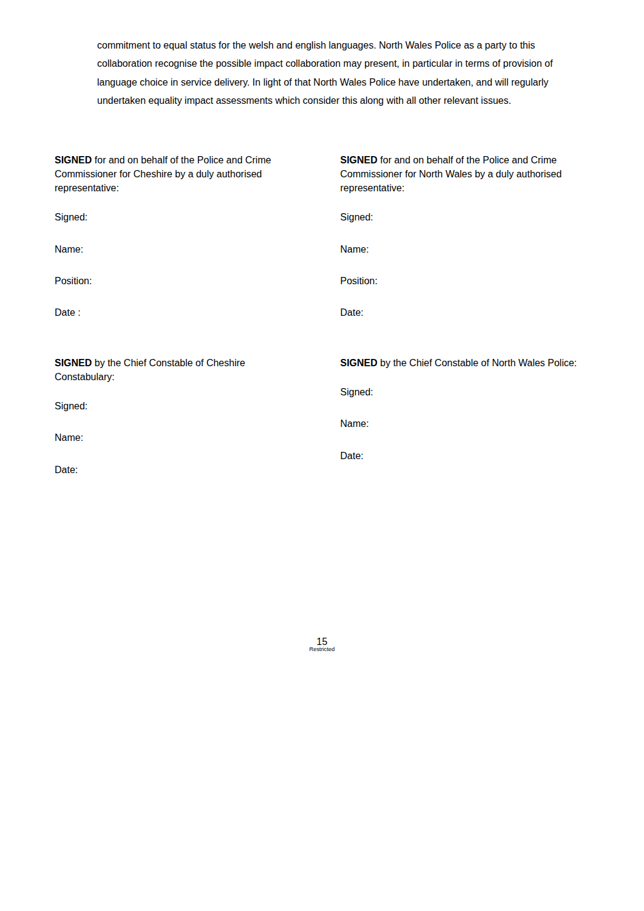commitment to equal status for the welsh and english languages. North Wales Police as a party to this collaboration recognise the possible impact collaboration may present, in particular in terms of provision of language choice in service delivery. In light of that North Wales Police have undertaken, and will regularly undertaken equality impact assessments which consider this along with all other relevant issues.
| SIGNED for and on behalf of the Police and Crime Commissioner for Cheshire by a duly authorised representative: Signed: Name: Position: Date : | SIGNED for and on behalf of the Police and Crime Commissioner for North Wales by a duly authorised representative: Signed: Name: Position: Date: |
| SIGNED by the Chief Constable of Cheshire Constabulary: Signed: Name: Date: | SIGNED by the Chief Constable of North Wales Police: Signed: Name: Date: |
15 Restricted